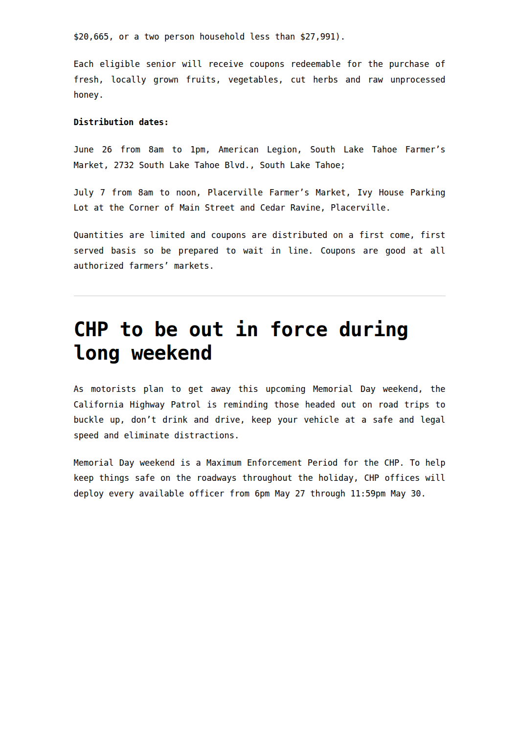$20,665, or a two person household less than $27,991).
Each eligible senior will receive coupons redeemable for the purchase of fresh, locally grown fruits, vegetables, cut herbs and raw unprocessed honey.
Distribution dates:
June 26 from 8am to 1pm, American Legion, South Lake Tahoe Farmer’s Market, 2732 South Lake Tahoe Blvd., South Lake Tahoe;
July 7 from 8am to noon, Placerville Farmer’s Market, Ivy House Parking Lot at the Corner of Main Street and Cedar Ravine, Placerville.
Quantities are limited and coupons are distributed on a first come, first served basis so be prepared to wait in line. Coupons are good at all authorized farmers’ markets.
CHP to be out in force during long weekend
As motorists plan to get away this upcoming Memorial Day weekend, the California Highway Patrol is reminding those headed out on road trips to buckle up, don’t drink and drive, keep your vehicle at a safe and legal speed and eliminate distractions.
Memorial Day weekend is a Maximum Enforcement Period for the CHP. To help keep things safe on the roadways throughout the holiday, CHP offices will deploy every available officer from 6pm May 27 through 11:59pm May 30.